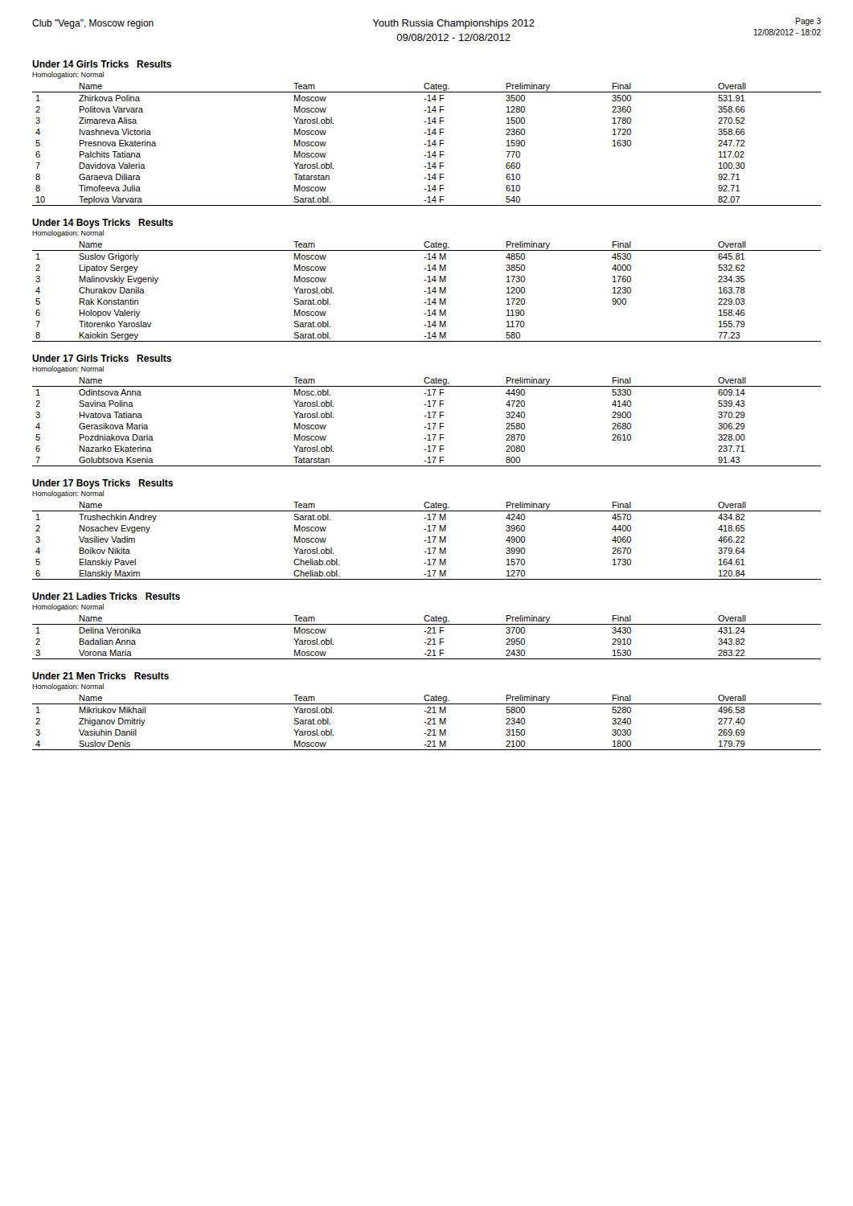Club "Vega", Moscow region
Youth Russia Championships 2012
09/08/2012 - 12/08/2012
Page 3
12/08/2012 - 18:02
Under 14 Girls Tricks Results
Homologation: Normal
| | Name | Team | Categ. | Preliminary | Final | Overall |
| --- | --- | --- | --- | --- | --- | --- |
| 1 | Zhirkova Polina | Moscow | -14 F | 3500 | 3500 | 531.91 |
| 2 | Politova Varvara | Moscow | -14 F | 1280 | 2360 | 358.66 |
| 3 | Zimareva Alisa | Yarosl.obl. | -14 F | 1500 | 1780 | 270.52 |
| 4 | Ivashneva Victoria | Moscow | -14 F | 2360 | 1720 | 358.66 |
| 5 | Presnova Ekaterina | Moscow | -14 F | 1590 | 1630 | 247.72 |
| 6 | Palchits Tatiana | Moscow | -14 F | 770 | | 117.02 |
| 7 | Davidova Valeria | Yarosl.obl. | -14 F | 660 | | 100.30 |
| 8 | Garaeva Diliara | Tatarstan | -14 F | 610 | | 92.71 |
| 8 | Timofeeva Julia | Moscow | -14 F | 610 | | 92.71 |
| 10 | Teplova Varvara | Sarat.obl. | -14 F | 540 | | 82.07 |
Under 14 Boys Tricks Results
Homologation: Normal
| | Name | Team | Categ. | Preliminary | Final | Overall |
| --- | --- | --- | --- | --- | --- | --- |
| 1 | Suslov Grigoriy | Moscow | -14 M | 4850 | 4530 | 645.81 |
| 2 | Lipatov Sergey | Moscow | -14 M | 3850 | 4000 | 532.62 |
| 3 | Malinovskiy Evgeniy | Moscow | -14 M | 1730 | 1760 | 234.35 |
| 4 | Churakov Danila | Yarosl.obl. | -14 M | 1200 | 1230 | 163.78 |
| 5 | Rak Konstantin | Sarat.obl. | -14 M | 1720 | 900 | 229.03 |
| 6 | Holopov Valeriy | Moscow | -14 M | 1190 | | 158.46 |
| 7 | Titorenko Yaroslav | Sarat.obl. | -14 M | 1170 | | 155.79 |
| 8 | Kaiokin Sergey | Sarat.obl. | -14 M | 580 | | 77.23 |
Under 17 Girls Tricks Results
Homologation: Normal
| | Name | Team | Categ. | Preliminary | Final | Overall |
| --- | --- | --- | --- | --- | --- | --- |
| 1 | Odintsova Anna | Mosc.obl. | -17 F | 4490 | 5330 | 609.14 |
| 2 | Savina Polina | Yarosl.obl. | -17 F | 4720 | 4140 | 539.43 |
| 3 | Hvatova Tatiana | Yarosl.obl. | -17 F | 3240 | 2900 | 370.29 |
| 4 | Gerasikova Maria | Moscow | -17 F | 2580 | 2680 | 306.29 |
| 5 | Pozdniakova Daria | Moscow | -17 F | 2870 | 2610 | 328.00 |
| 6 | Nazarko Ekaterina | Yarosl.obl. | -17 F | 2080 | | 237.71 |
| 7 | Golubtsova Ksenia | Tatarstan | -17 F | 800 | | 91.43 |
Under 17 Boys Tricks Results
Homologation: Normal
| | Name | Team | Categ. | Preliminary | Final | Overall |
| --- | --- | --- | --- | --- | --- | --- |
| 1 | Trushechkin Andrey | Sarat.obl. | -17 M | 4240 | 4570 | 434.82 |
| 2 | Nosachev Evgeny | Moscow | -17 M | 3960 | 4400 | 418.65 |
| 3 | Vasiliev Vadim | Moscow | -17 M | 4900 | 4060 | 466.22 |
| 4 | Boikov Nikita | Yarosl.obl. | -17 M | 3990 | 2670 | 379.64 |
| 5 | Elanskiy Pavel | Cheliab.obl. | -17 M | 1570 | 1730 | 164.61 |
| 6 | Elanskiy Maxim | Cheliab.obl. | -17 M | 1270 | | 120.84 |
Under 21 Ladies Tricks Results
Homologation: Normal
| | Name | Team | Categ. | Preliminary | Final | Overall |
| --- | --- | --- | --- | --- | --- | --- |
| 1 | Delina Veronika | Moscow | -21 F | 3700 | 3430 | 431.24 |
| 2 | Badalian Anna | Yarosl.obl. | -21 F | 2950 | 2910 | 343.82 |
| 3 | Vorona Maria | Moscow | -21 F | 2430 | 1530 | 283.22 |
Under 21 Men Tricks Results
Homologation: Normal
| | Name | Team | Categ. | Preliminary | Final | Overall |
| --- | --- | --- | --- | --- | --- | --- |
| 1 | Mikriukov Mikhail | Yarosl.obl. | -21 M | 5800 | 5280 | 496.58 |
| 2 | Zhiganov Dmitriy | Sarat.obl. | -21 M | 2340 | 3240 | 277.40 |
| 3 | Vasiuhin Daniil | Yarosl.obl. | -21 M | 3150 | 3030 | 269.69 |
| 4 | Suslov Denis | Moscow | -21 M | 2100 | 1800 | 179.79 |